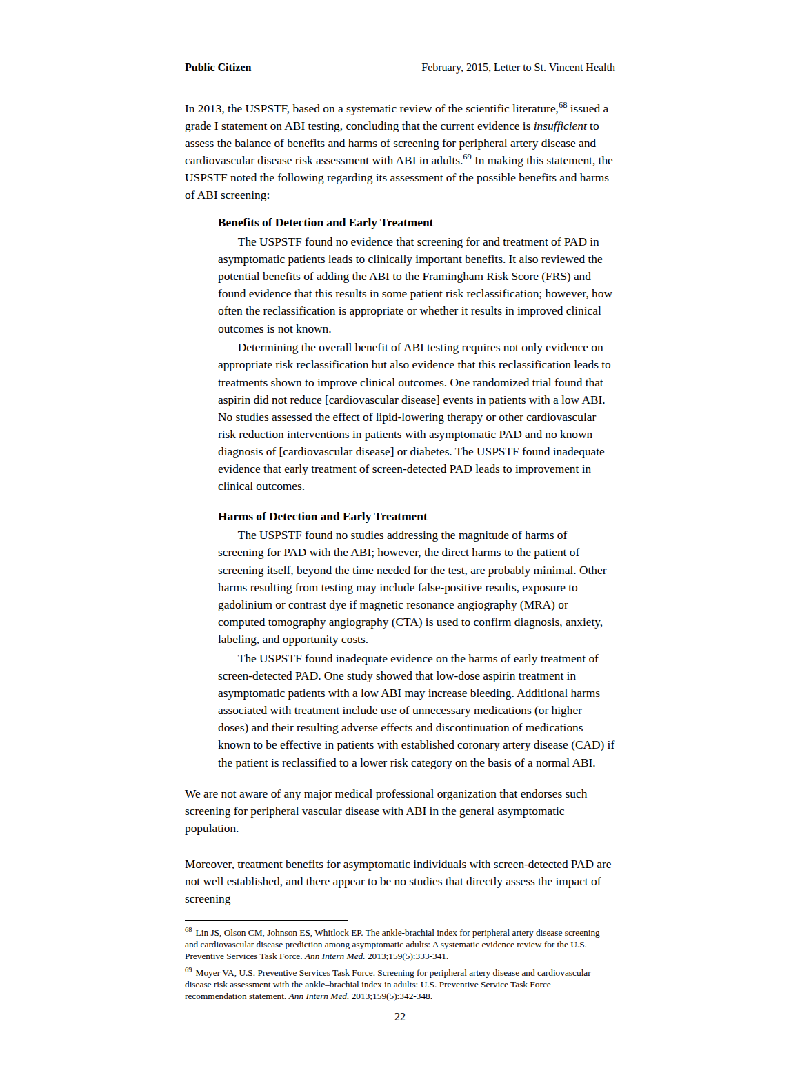Public Citizen February, 2015, Letter to St. Vincent Health
In 2013, the USPSTF, based on a systematic review of the scientific literature,68 issued a grade I statement on ABI testing, concluding that the current evidence is insufficient to assess the balance of benefits and harms of screening for peripheral artery disease and cardiovascular disease risk assessment with ABI in adults.69 In making this statement, the USPSTF noted the following regarding its assessment of the possible benefits and harms of ABI screening:
Benefits of Detection and Early Treatment
The USPSTF found no evidence that screening for and treatment of PAD in asymptomatic patients leads to clinically important benefits. It also reviewed the potential benefits of adding the ABI to the Framingham Risk Score (FRS) and found evidence that this results in some patient risk reclassification; however, how often the reclassification is appropriate or whether it results in improved clinical outcomes is not known.
Determining the overall benefit of ABI testing requires not only evidence on appropriate risk reclassification but also evidence that this reclassification leads to treatments shown to improve clinical outcomes. One randomized trial found that aspirin did not reduce [cardiovascular disease] events in patients with a low ABI. No studies assessed the effect of lipid-lowering therapy or other cardiovascular risk reduction interventions in patients with asymptomatic PAD and no known diagnosis of [cardiovascular disease] or diabetes. The USPSTF found inadequate evidence that early treatment of screen-detected PAD leads to improvement in clinical outcomes.
Harms of Detection and Early Treatment
The USPSTF found no studies addressing the magnitude of harms of screening for PAD with the ABI; however, the direct harms to the patient of screening itself, beyond the time needed for the test, are probably minimal. Other harms resulting from testing may include false-positive results, exposure to gadolinium or contrast dye if magnetic resonance angiography (MRA) or computed tomography angiography (CTA) is used to confirm diagnosis, anxiety, labeling, and opportunity costs.
The USPSTF found inadequate evidence on the harms of early treatment of screen-detected PAD. One study showed that low-dose aspirin treatment in asymptomatic patients with a low ABI may increase bleeding. Additional harms associated with treatment include use of unnecessary medications (or higher doses) and their resulting adverse effects and discontinuation of medications known to be effective in patients with established coronary artery disease (CAD) if the patient is reclassified to a lower risk category on the basis of a normal ABI.
We are not aware of any major medical professional organization that endorses such screening for peripheral vascular disease with ABI in the general asymptomatic population.
Moreover, treatment benefits for asymptomatic individuals with screen-detected PAD are not well established, and there appear to be no studies that directly assess the impact of screening
68 Lin JS, Olson CM, Johnson ES, Whitlock EP. The ankle-brachial index for peripheral artery disease screening and cardiovascular disease prediction among asymptomatic adults: A systematic evidence review for the U.S. Preventive Services Task Force. Ann Intern Med. 2013;159(5):333-341.
69 Moyer VA, U.S. Preventive Services Task Force. Screening for peripheral artery disease and cardiovascular disease risk assessment with the ankle–brachial index in adults: U.S. Preventive Service Task Force recommendation statement. Ann Intern Med. 2013;159(5):342-348.
22